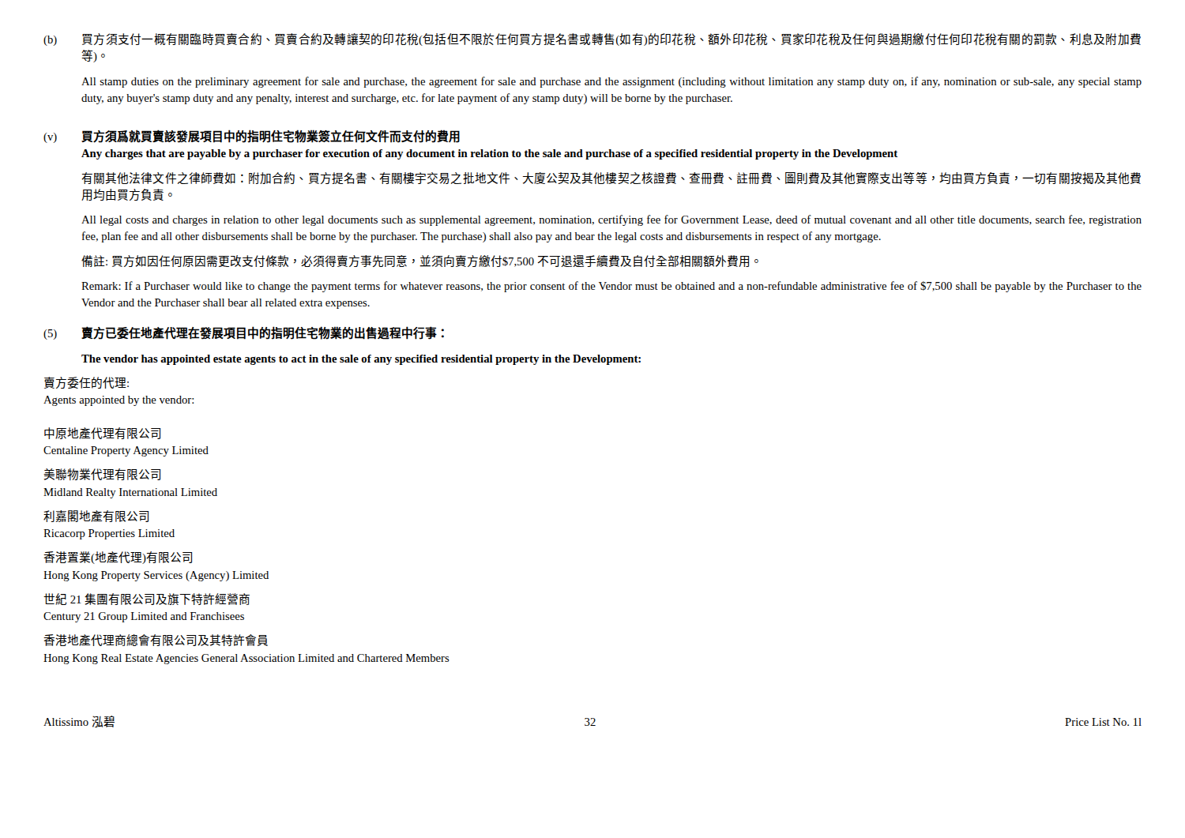(b)
買方須支付一概有關臨時買賣合約、買賣合約及轉讓契的印花稅(包括但不限於任何買方提名書或轉售(如有)的印花稅、額外印花稅、買家印花稅及任何與過期繳付任何印花稅有關的罰款、利息及附加費等)。
All stamp duties on the preliminary agreement for sale and purchase, the agreement for sale and purchase and the assignment (including without limitation any stamp duty on, if any, nomination or sub-sale, any special stamp duty, any buyer's stamp duty and any penalty, interest and surcharge, etc. for late payment of any stamp duty) will be borne by the purchaser.
(v)
買方須爲就買賣該發展項目中的指明住宅物業簽立任何文件而支付的費用
Any charges that are payable by a purchaser for execution of any document in relation to the sale and purchase of a specified residential property in the Development
有關其他法律文件之律師費如：附加合約、買方提名書、有關樓宇交易之批地文件、大廈公契及其他樓契之核證費、查冊費、註冊費、圖則費及其他實際支出等等，均由買方負責，一切有關按揭及其他費用均由買方負責。
All legal costs and charges in relation to other legal documents such as supplemental agreement, nomination, certifying fee for Government Lease, deed of mutual covenant and all other title documents, search fee, registration fee, plan fee and all other disbursements shall be borne by the purchaser. The purchase) shall also pay and bear the legal costs and disbursements in respect of any mortgage.
備註: 買方如因任何原因需更改支付條款，必須得賣方事先同意，並須向賣方繳付$7,500 不可退還手續費及自付全部相關額外費用。
Remark: If a Purchaser would like to change the payment terms for whatever reasons, the prior consent of the Vendor must be obtained and a non-refundable administrative fee of $7,500 shall be payable by the Purchaser to the Vendor and the Purchaser shall bear all related extra expenses.
(5)
賣方已委任地產代理在發展項目中的指明住宅物業的出售過程中行事：
The vendor has appointed estate agents to act in the sale of any specified residential property in the Development:
賣方委任的代理:
Agents appointed by the vendor:
中原地產代理有限公司
Centaline Property Agency Limited
美聯物業代理有限公司
Midland Realty International Limited
利嘉閣地產有限公司
Ricacorp Properties Limited
香港置業(地產代理)有限公司
Hong Kong Property Services (Agency) Limited
世紀 21 集團有限公司及旗下特許經營商
Century 21 Group Limited and Franchisees
香港地產代理商總會有限公司及其特許會員
Hong Kong Real Estate Agencies General Association Limited and Chartered Members
Altissimo 泓碧
32
Price List No. 1l